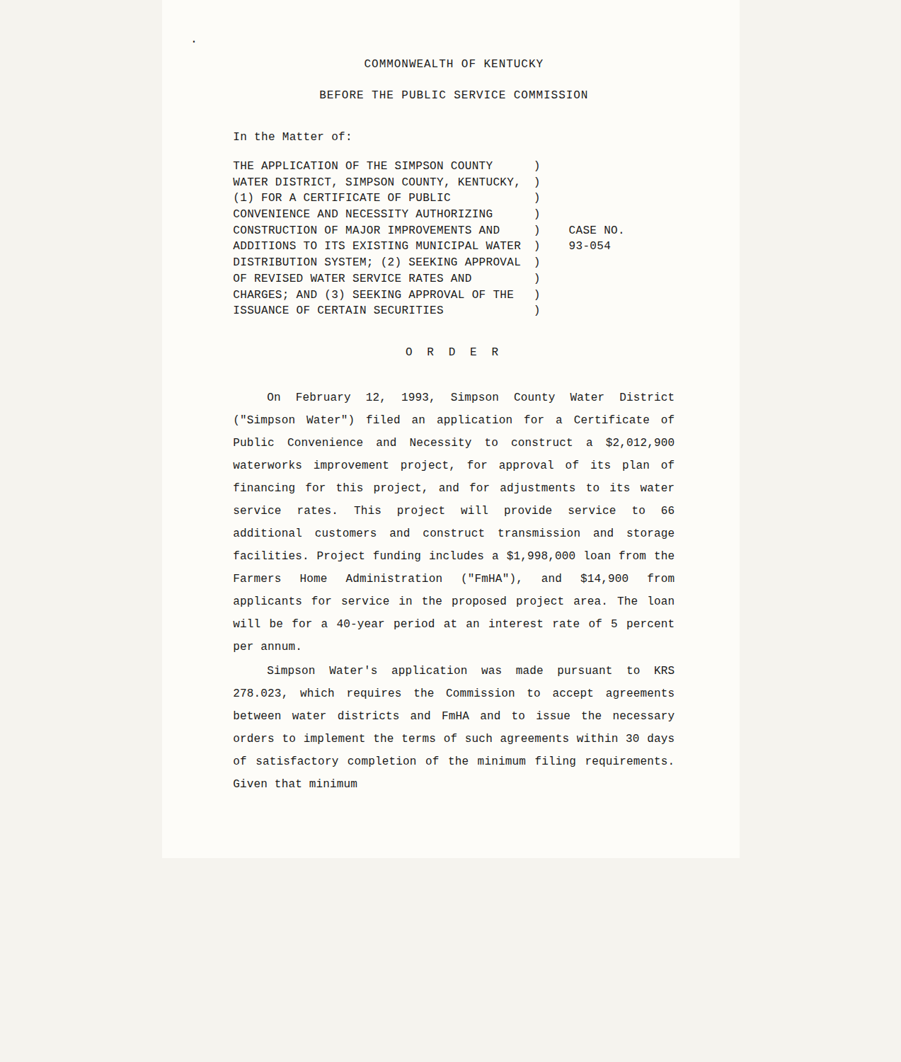·
COMMONWEALTH OF KENTUCKY
BEFORE THE PUBLIC SERVICE COMMISSION
In the Matter of:
| THE APPLICATION OF THE SIMPSON COUNTY WATER DISTRICT, SIMPSON COUNTY, KENTUCKY, (1) FOR A CERTIFICATE OF PUBLIC CONVENIENCE AND NECESSITY AUTHORIZING CONSTRUCTION OF MAJOR IMPROVEMENTS AND ADDITIONS TO ITS EXISTING MUNICIPAL WATER DISTRIBUTION SYSTEM; (2) SEEKING APPROVAL OF REVISED WATER SERVICE RATES AND CHARGES; AND (3) SEEKING APPROVAL OF THE ISSUANCE OF CERTAIN SECURITIES | ) ) ) ) ) ) ) ) ) ) | CASE NO. 93-054 |
O R D E R
On February 12, 1993, Simpson County Water District ("Simpson Water") filed an application for a Certificate of Public Convenience and Necessity to construct a $2,012,900 waterworks improvement project, for approval of its plan of financing for this project, and for adjustments to its water service rates. This project will provide service to 66 additional customers and construct transmission and storage facilities. Project funding includes a $1,998,000 loan from the Farmers Home Administration ("FmHA"), and $14,900 from applicants for service in the proposed project area. The loan will be for a 40-year period at an interest rate of 5 percent per annum.
Simpson Water's application was made pursuant to KRS 278.023, which requires the Commission to accept agreements between water districts and FmHA and to issue the necessary orders to implement the terms of such agreements within 30 days of satisfactory completion of the minimum filing requirements. Given that minimum